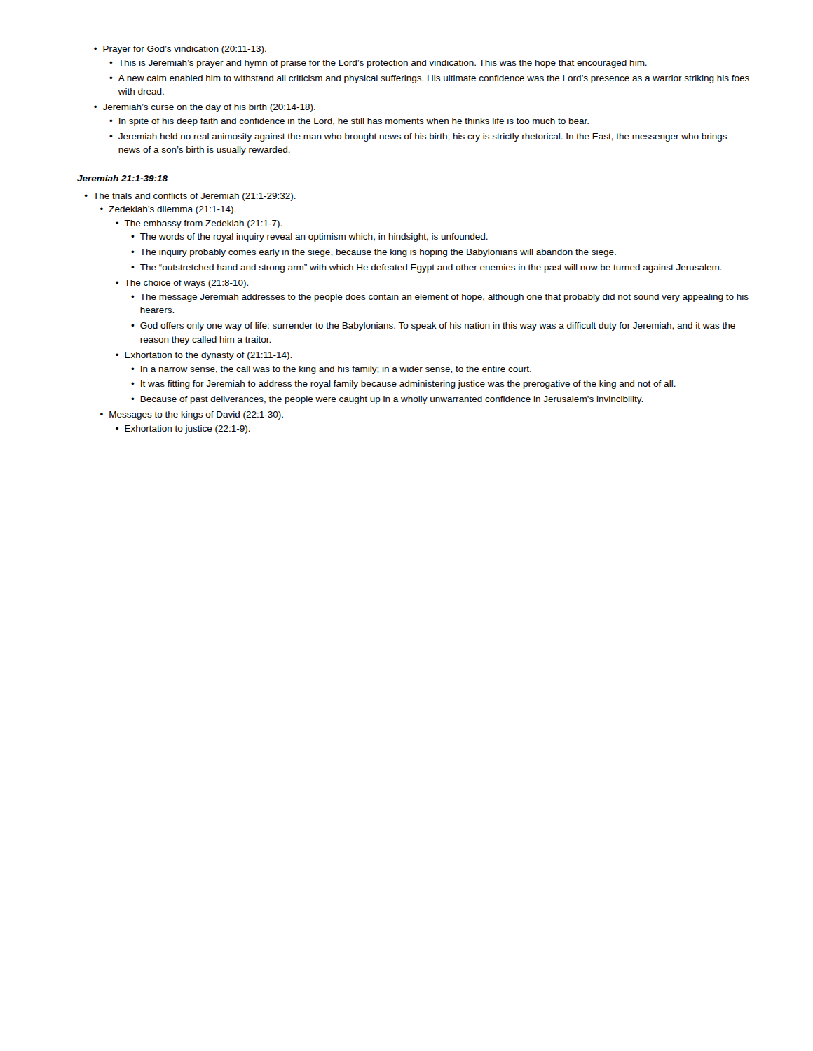Prayer for God’s vindication (20:11-13).
This is Jeremiah’s prayer and hymn of praise for the Lord’s protection and vindication. This was the hope that encouraged him.
A new calm enabled him to withstand all criticism and physical sufferings. His ultimate confidence was the Lord’s presence as a warrior striking his foes with dread.
Jeremiah’s curse on the day of his birth (20:14-18).
In spite of his deep faith and confidence in the Lord, he still has moments when he thinks life is too much to bear.
Jeremiah held no real animosity against the man who brought news of his birth; his cry is strictly rhetorical. In the East, the messenger who brings news of a son’s birth is usually rewarded.
Jeremiah 21:1-39:18
The trials and conflicts of Jeremiah (21:1-29:32).
Zedekiah’s dilemma (21:1-14).
The embassy from Zedekiah (21:1-7).
The words of the royal inquiry reveal an optimism which, in hindsight, is unfounded.
The inquiry probably comes early in the siege, because the king is hoping the Babylonians will abandon the siege.
The “outstretched hand and strong arm” with which He defeated Egypt and other enemies in the past will now be turned against Jerusalem.
The choice of ways (21:8-10).
The message Jeremiah addresses to the people does contain an element of hope, although one that probably did not sound very appealing to his hearers.
God offers only one way of life: surrender to the Babylonians. To speak of his nation in this way was a difficult duty for Jeremiah, and it was the reason they called him a traitor.
Exhortation to the dynasty of (21:11-14).
In a narrow sense, the call was to the king and his family; in a wider sense, to the entire court.
It was fitting for Jeremiah to address the royal family because administering justice was the prerogative of the king and not of all.
Because of past deliverances, the people were caught up in a wholly unwarranted confidence in Jerusalem’s invincibility.
Messages to the kings of David (22:1-30).
Exhortation to justice (22:1-9).